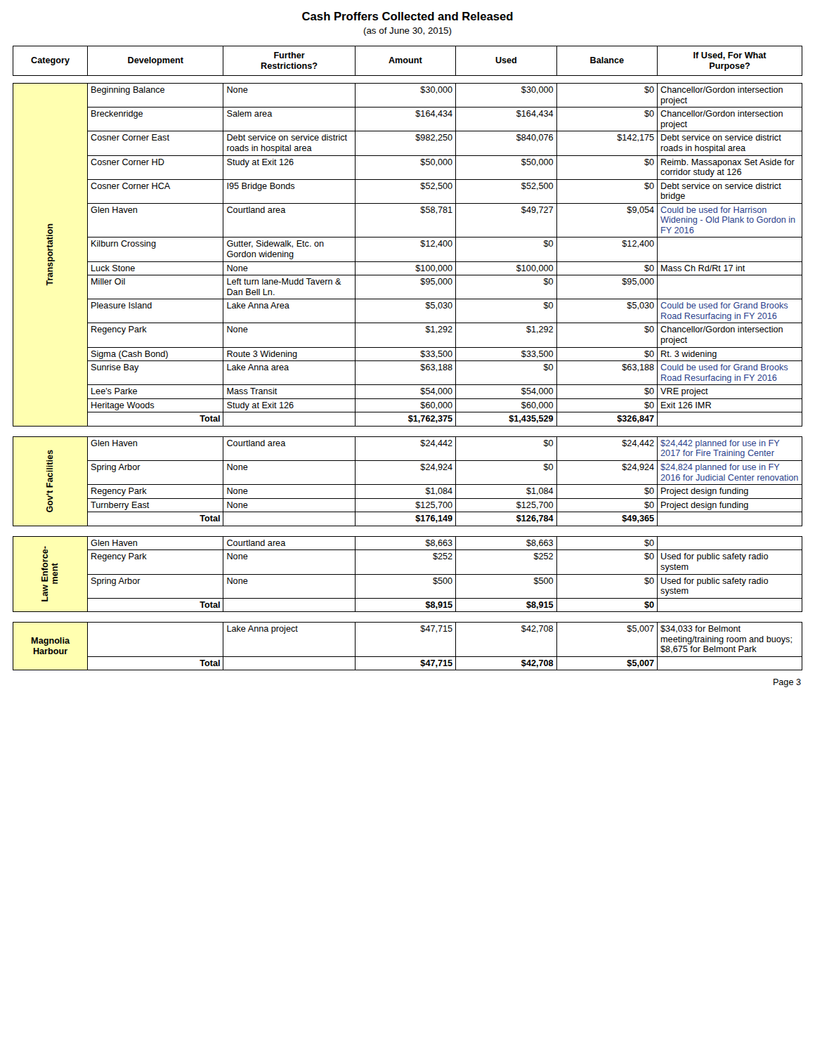Cash Proffers Collected and Released
(as of June 30, 2015)
| Category | Development | Further Restrictions? | Amount | Used | Balance | If Used, For What Purpose? |
| --- | --- | --- | --- | --- | --- | --- |
| Transportation | Beginning Balance | None | $30,000 | $30,000 | $0 | Chancellor/Gordon intersection project |
| Breckenridge | Salem area | $164,434 | $164,434 | $0 | Chancellor/Gordon intersection project |
| Cosner Corner East | Debt service on service district roads in hospital area | $982,250 | $840,076 | $142,175 | Debt service on service district roads in hospital area |
| Cosner Corner HD | Study at Exit 126 | $50,000 | $50,000 | $0 | Reimb. Massaponax Set Aside for corridor study at 126 |
| Cosner Corner HCA | I95 Bridge Bonds | $52,500 | $52,500 | $0 | Debt service on service district bridge |
| Glen Haven | Courtland area | $58,781 | $49,727 | $9,054 | Could be used for Harrison Widening - Old Plank to Gordon in FY 2016 |
| Kilburn Crossing | Gutter, Sidewalk, Etc. on Gordon widening | $12,400 | $0 | $12,400 | |
| Luck Stone | None | $100,000 | $100,000 | $0 | Mass Ch Rd/Rt 17 int |
| Miller Oil | Left turn lane-Mudd Tavern & Dan Bell Ln. | $95,000 | $0 | $95,000 | |
| Pleasure Island | Lake Anna Area | $5,030 | $0 | $5,030 | Could be used for Grand Brooks Road Resurfacing in FY 2016 |
| Regency Park | None | $1,292 | $1,292 | $0 | Chancellor/Gordon intersection project |
| Sigma (Cash Bond) | Route 3 Widening | $33,500 | $33,500 | $0 | Rt. 3 widening |
| Sunrise Bay | Lake Anna area | $63,188 | $0 | $63,188 | Could be used for Grand Brooks Road Resurfacing in FY 2016 |
| Lee's Parke | Mass Transit | $54,000 | $54,000 | $0 | VRE project |
| Heritage Woods | Study at Exit 126 | $60,000 | $60,000 | $0 | Exit 126 IMR |
| Total | | $1,762,375 | $1,435,529 | $326,847 | |
| Gov't Facilities | Glen Haven | Courtland area | $24,442 | $0 | $24,442 | $24,442 planned for use in FY 2017 for Fire Training Center |
| Spring Arbor | None | $24,924 | $0 | $24,924 | $24,824 planned for use in FY 2016 for Judicial Center renovation |
| Regency Park | None | $1,084 | $1,084 | $0 | Project design funding |
| Turnberry East | None | $125,700 | $125,700 | $0 | Project design funding |
| Total | | $176,149 | $126,784 | $49,365 | |
| Law Enforce- ment | Glen Haven | Courtland area | $8,663 | $8,663 | $0 | |
| Regency Park | None | $252 | $252 | $0 | Used for public safety radio system |
| Spring Arbor | None | $500 | $500 | $0 | Used for public safety radio system |
| Total | | $8,915 | $8,915 | $0 | |
| Magnolia Harbour | | Lake Anna project | $47,715 | $42,708 | $5,007 | $34,033 for Belmont meeting/training room and buoys; $8,675 for Belmont Park |
| Total | | $47,715 | $42,708 | $5,007 | |
Page 3